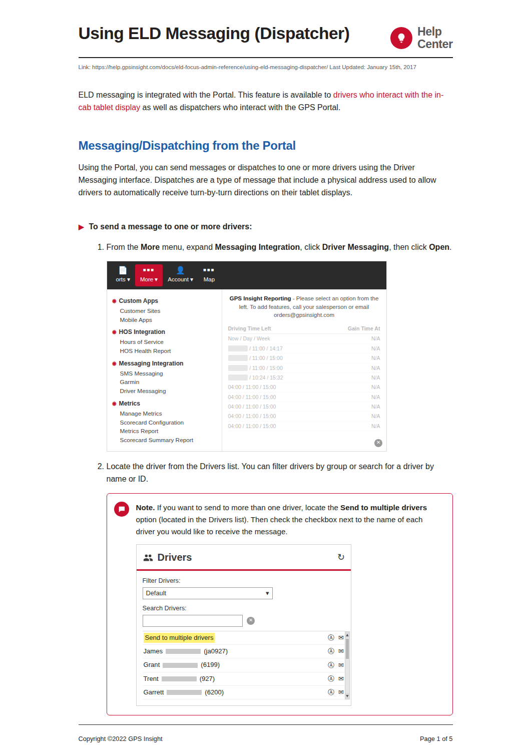Using ELD Messaging (Dispatcher)
Help Center
Link: https://help.gpsinsight.com/docs/eld-focus-admin-reference/using-eld-messaging-dispatcher/ Last Updated: January 15th, 2017
ELD messaging is integrated with the Portal. This feature is available to drivers who interact with the in-cab tablet display as well as dispatchers who interact with the GPS Portal.
Messaging/Dispatching from the Portal
Using the Portal, you can send messages or dispatches to one or more drivers using the Driver Messaging interface. Dispatches are a type of message that include a physical address used to allow drivers to automatically receive turn-by-turn directions on their tablet displays.
▶ To send a message to one or more drivers:
From the More menu, expand Messaging Integration, click Driver Messaging, then click Open.
📄orts ▾
■■■More ▾
👤Account ▾
■■■Map
◉ Custom Apps
Customer Sites
Mobile Apps
◉ HOS Integration
Hours of Service
HOS Health Report
◉ Messaging Integration
SMS Messaging
Garmin
Driver Messaging
◉ Metrics
Manage Metrics
Scorecard Configuration
Metrics Report
Scorecard Summary Report
GPS Insight Reporting - Please select an option from the left. To add features, call your salesperson or email orders@gpsinsight.com
Driving Time Left Gain Time At
Now / Day / Week N/A
00 / 11:00 / 14:17 N/A
00 / 11:00 / 15:00 N/A
00 / 11:00 / 15:00 N/A
00 / 10:24 / 15:32 N/A
04:00 / 11:00 / 15:00 N/A
04:00 / 11:00 / 15:00 N/A
04:00 / 11:00 / 15:00 N/A
04:00 / 11:00 / 15:00 N/A
04:00 / 11:00 / 15:00 N/A
✕
Locate the driver from the Drivers list. You can filter drivers by group or search for a driver by name or ID.
Note. If you want to send to more than one driver, locate the Send to multiple drivers option (located in the Drivers list). Then check the checkbox next to the name of each driver you would like to receive the message.
Drivers
↻
Filter Drivers:
Default▾
Search Drivers:
✕
Send to multiple drivers Ⓐ✉
James (ja0927) Ⓐ✉
Grant (6199) Ⓐ✉
Trent (927) Ⓐ✉
Garrett (6200) Ⓐ✉
▲
▼
Copyright ©2022 GPS Insight Page 1 of 5